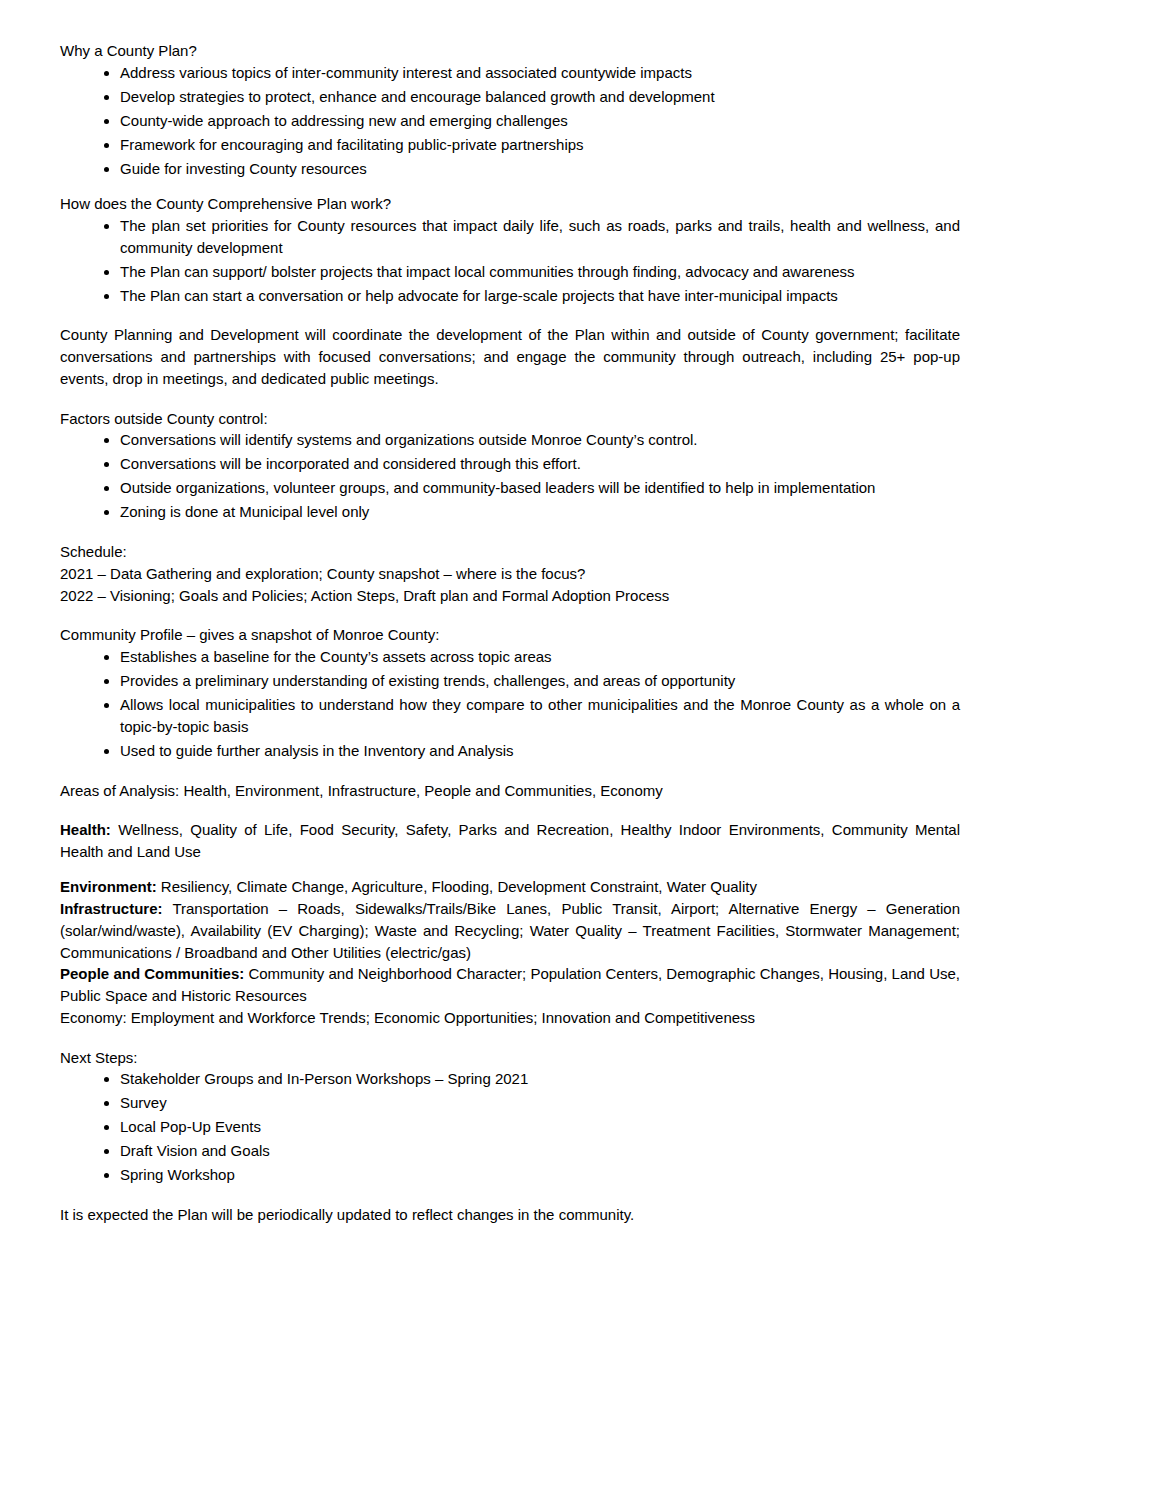Why a County Plan?
Address various topics of inter-community interest and associated countywide impacts
Develop strategies to protect, enhance and encourage balanced growth and development
County-wide approach to addressing new and emerging challenges
Framework for encouraging and facilitating public-private partnerships
Guide for investing County resources
How does the County Comprehensive Plan work?
The plan set priorities for County resources that impact daily life, such as roads, parks and trails, health and wellness, and community development
The Plan can support/ bolster projects that impact local communities through finding, advocacy and awareness
The Plan can start a conversation or help advocate for large-scale projects that have inter-municipal impacts
County Planning and Development will coordinate the development of the Plan within and outside of County government; facilitate conversations and partnerships with focused conversations; and engage the community through outreach, including 25+ pop-up events, drop in meetings, and dedicated public meetings.
Factors outside County control:
Conversations will identify systems and organizations outside Monroe County’s control.
Conversations will be incorporated and considered through this effort.
Outside organizations, volunteer groups, and community-based leaders will be identified to help in implementation
Zoning is done at Municipal level only
Schedule:
2021 – Data Gathering and exploration; County snapshot – where is the focus?
2022 – Visioning; Goals and Policies; Action Steps, Draft plan and Formal Adoption Process
Community Profile – gives a snapshot of Monroe County:
Establishes a baseline for the County’s assets across topic areas
Provides a preliminary understanding of existing trends, challenges, and areas of opportunity
Allows local municipalities to understand how they compare to other municipalities and the Monroe County as a whole on a topic-by-topic basis
Used to guide further analysis in the Inventory and Analysis
Areas of Analysis: Health, Environment, Infrastructure, People and Communities, Economy
Health: Wellness, Quality of Life, Food Security, Safety, Parks and Recreation, Healthy Indoor Environments, Community Mental Health and Land Use
Environment: Resiliency, Climate Change, Agriculture, Flooding, Development Constraint, Water Quality
Infrastructure: Transportation – Roads, Sidewalks/Trails/Bike Lanes, Public Transit, Airport; Alternative Energy – Generation (solar/wind/waste), Availability (EV Charging); Waste and Recycling; Water Quality – Treatment Facilities, Stormwater Management; Communications / Broadband and Other Utilities (electric/gas)
People and Communities: Community and Neighborhood Character; Population Centers, Demographic Changes, Housing, Land Use, Public Space and Historic Resources
Economy: Employment and Workforce Trends; Economic Opportunities; Innovation and Competitiveness
Next Steps:
Stakeholder Groups and In-Person Workshops – Spring 2021
Survey
Local Pop-Up Events
Draft Vision and Goals
Spring Workshop
It is expected the Plan will be periodically updated to reflect changes in the community.